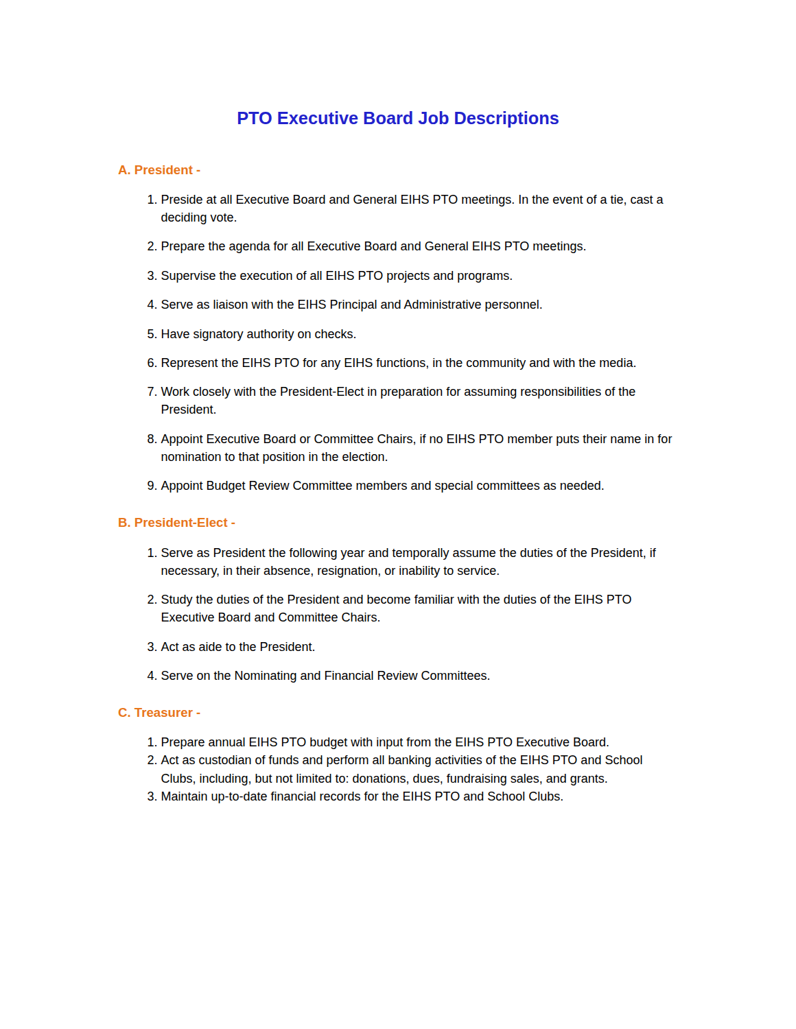PTO Executive Board Job Descriptions
A. President -
Preside at all Executive Board and General EIHS PTO meetings. In the event of a tie, cast a deciding vote.
Prepare the agenda for all Executive Board and General EIHS PTO meetings.
Supervise the execution of all EIHS PTO projects and programs.
Serve as liaison with the EIHS Principal and Administrative personnel.
Have signatory authority on checks.
Represent the EIHS PTO for any EIHS functions, in the community and with the media.
Work closely with the President-Elect in preparation for assuming responsibilities of the President.
Appoint Executive Board or Committee Chairs, if no EIHS PTO member puts their name in for nomination to that position in the election.
Appoint Budget Review Committee members and special committees as needed.
B. President-Elect -
Serve as President the following year and temporally assume the duties of the President, if necessary, in their absence, resignation, or inability to service.
Study the duties of the President and become familiar with the duties of the EIHS PTO Executive Board and Committee Chairs.
Act as aide to the President.
Serve on the Nominating and Financial Review Committees.
C. Treasurer -
Prepare annual EIHS PTO budget with input from the EIHS PTO Executive Board.
Act as custodian of funds and perform all banking activities of the EIHS PTO and School Clubs, including, but not limited to: donations, dues, fundraising sales, and grants.
Maintain up-to-date financial records for the EIHS PTO and School Clubs.